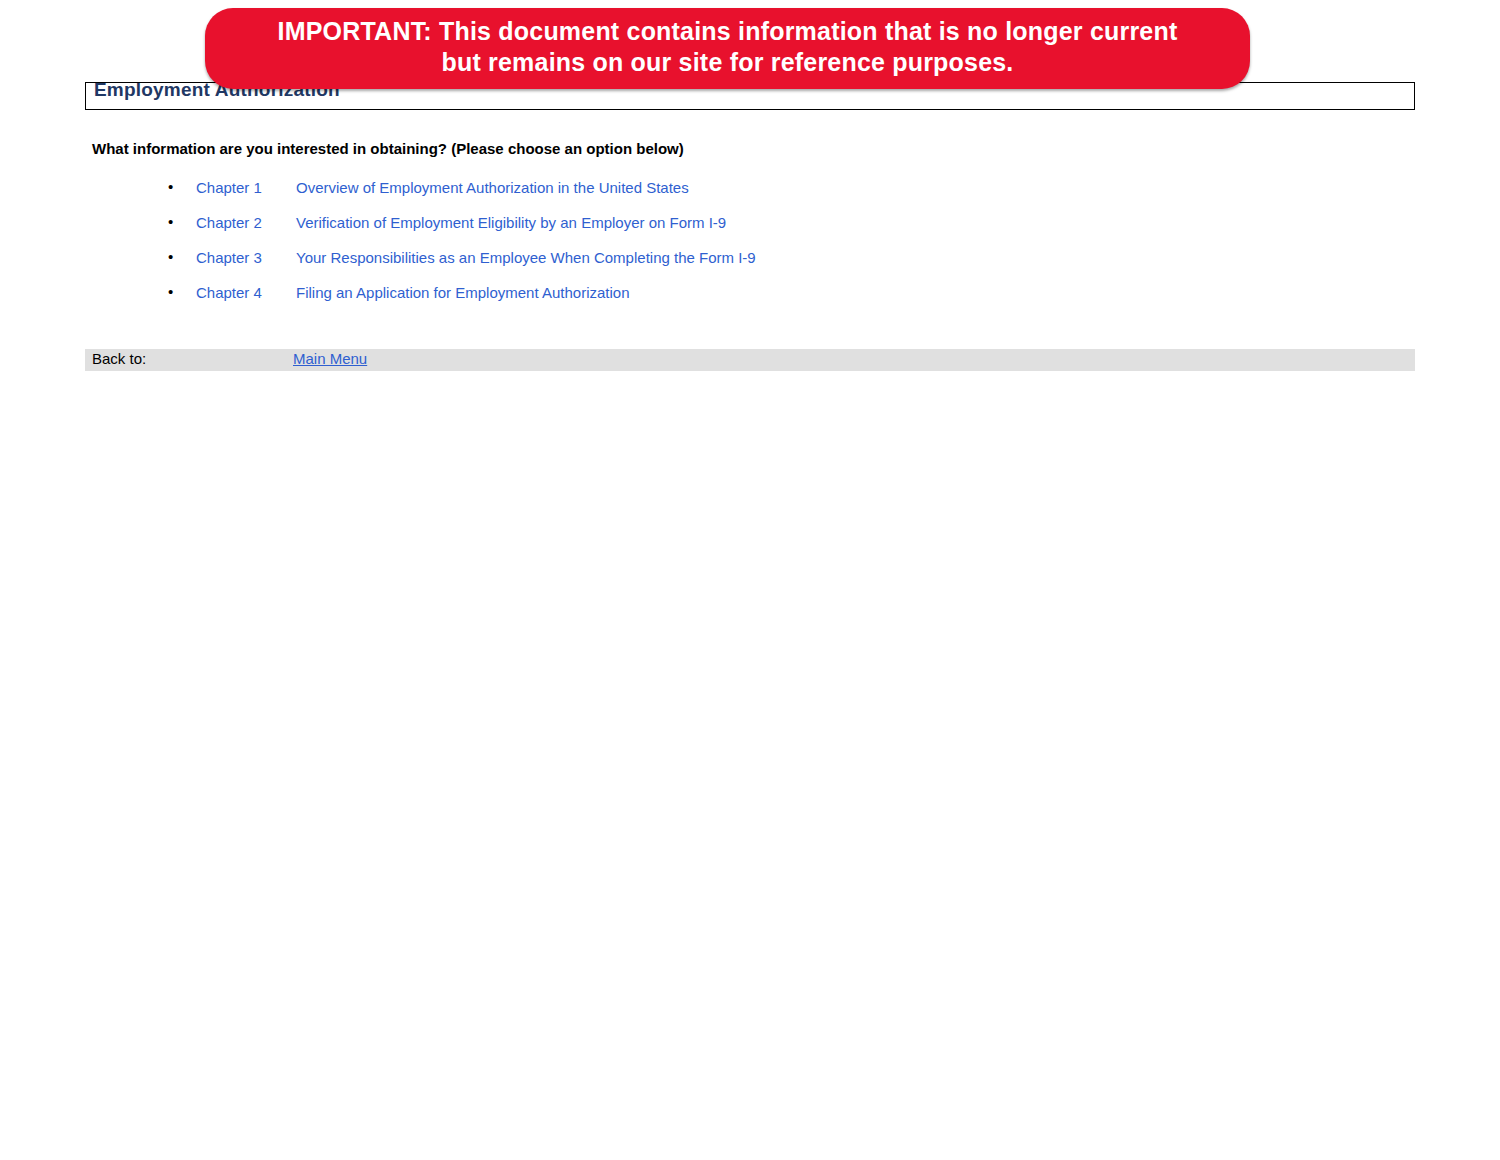IMPORTANT: This document contains information that is no longer current
but remains on our site for reference purposes.
Employment Authorization
What information are you interested in obtaining? (Please choose an option below)
Chapter 1 Overview of Employment Authorization in the United States
Chapter 2 Verification of Employment Eligibility by an Employer on Form I-9
Chapter 3 Your Responsibilities as an Employee When Completing the Form I-9
Chapter 4 Filing an Application for Employment Authorization
Back to: Main Menu